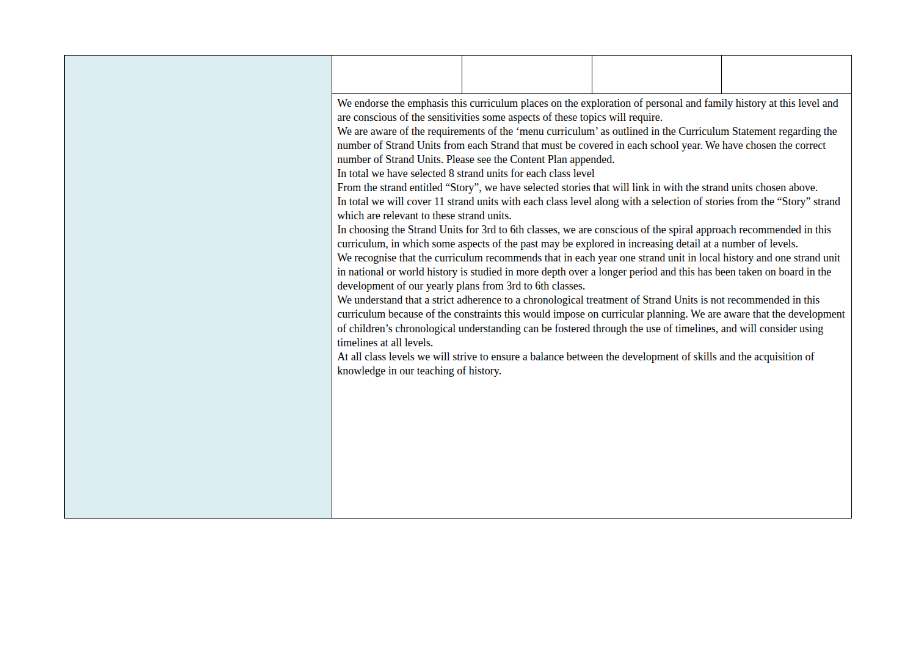| We endorse the emphasis this curriculum places on the exploration of personal and family history at this level and are conscious of the sensitivities some aspects of these topics will require. We are aware of the requirements of the ‘menu curriculum’ as outlined in the Curriculum Statement regarding the number of Strand Units from each Strand that must be covered in each school year. We have chosen the correct number of Strand Units. Please see the Content Plan appended. In total we have selected 8 strand units for each class level From the strand entitled “Story”, we have selected stories that will link in with the strand units chosen above. In total we will cover 11 strand units with each class level along with a selection of stories from the “Story” strand which are relevant to these strand units. In choosing the Strand Units for 3rd to 6th classes, we are conscious of the spiral approach recommended in this curriculum, in which some aspects of the past may be explored in increasing detail at a number of levels. We recognise that the curriculum recommends that in each year one strand unit in local history and one strand unit in national or world history is studied in more depth over a longer period and this has been taken on board in the development of our yearly plans from 3rd to 6th classes. We understand that a strict adherence to a chronological treatment of Strand Units is not recommended in this curriculum because of the constraints this would impose on curricular planning. We are aware that the development of children’s chronological understanding can be fostered through the use of timelines, and will consider using timelines at all levels. At all class levels we will strive to ensure a balance between the development of skills and the acquisition of knowledge in our teaching of history. |